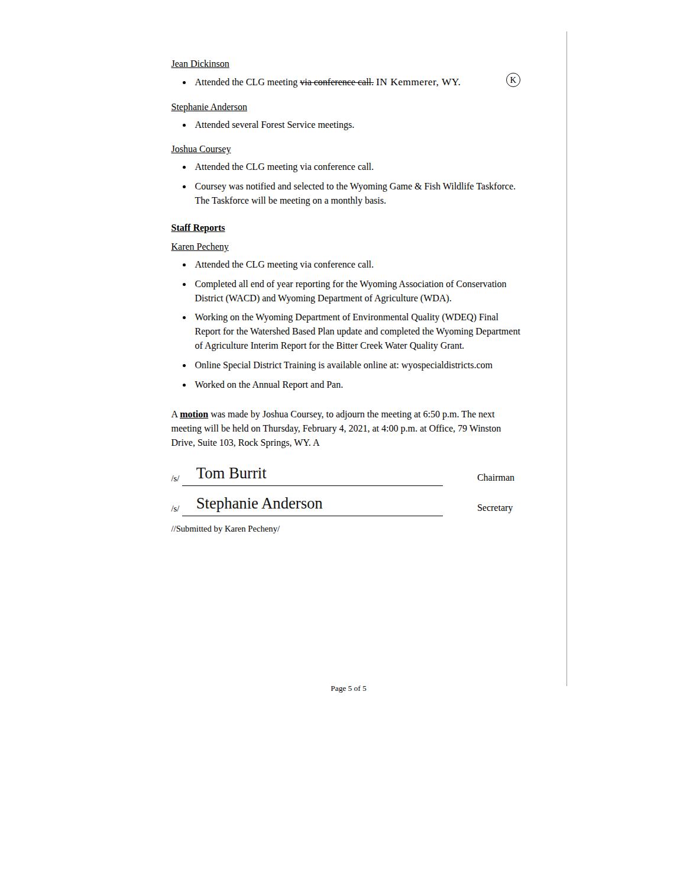Jean Dickinson
K
Attended the CLG meeting via conference call. IN Kemmerer, WY.
Stephanie Anderson
Attended several Forest Service meetings.
Joshua Coursey
Attended the CLG meeting via conference call.
Coursey was notified and selected to the Wyoming Game & Fish Wildlife Taskforce. The Taskforce will be meeting on a monthly basis.
Staff Reports
Karen Pecheny
Attended the CLG meeting via conference call.
Completed all end of year reporting for the Wyoming Association of Conservation District (WACD) and Wyoming Department of Agriculture (WDA).
Working on the Wyoming Department of Environmental Quality (WDEQ) Final Report for the Watershed Based Plan update and completed the Wyoming Department of Agriculture Interim Report for the Bitter Creek Water Quality Grant.
Online Special District Training is available online at: wyospecialdistricts.com
Worked on the Annual Report and Pan.
A motion was made by Joshua Coursey, to adjourn the meeting at 6:50 p.m. The next meeting will be held on Thursday, February 4, 2021, at 4:00 p.m. at Office, 79 Winston Drive, Suite 103, Rock Springs, WY. A
/s/ Tom Burrit Chairman
/s/ Stephanie Anderson Secretary
//Submitted by Karen Pecheny/
Page 5 of 5